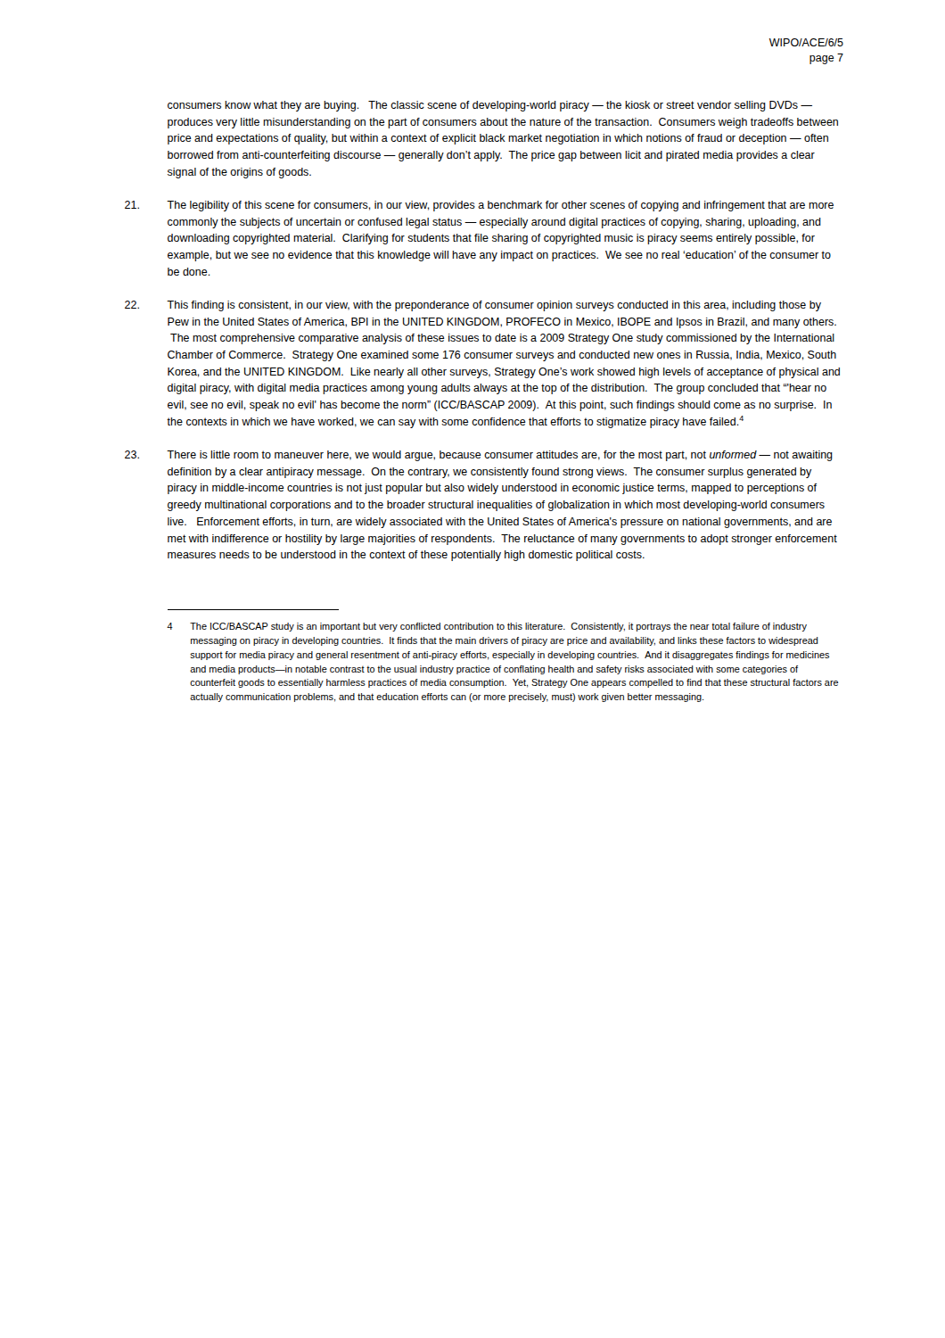WIPO/ACE/6/5 page 7
consumers know what they are buying. The classic scene of developing-world piracy — the kiosk or street vendor selling DVDs — produces very little misunderstanding on the part of consumers about the nature of the transaction. Consumers weigh tradeoffs between price and expectations of quality, but within a context of explicit black market negotiation in which notions of fraud or deception — often borrowed from anti-counterfeiting discourse — generally don’t apply. The price gap between licit and pirated media provides a clear signal of the origins of goods.
21. The legibility of this scene for consumers, in our view, provides a benchmark for other scenes of copying and infringement that are more commonly the subjects of uncertain or confused legal status — especially around digital practices of copying, sharing, uploading, and downloading copyrighted material. Clarifying for students that file sharing of copyrighted music is piracy seems entirely possible, for example, but we see no evidence that this knowledge will have any impact on practices. We see no real ‘education’ of the consumer to be done.
22. This finding is consistent, in our view, with the preponderance of consumer opinion surveys conducted in this area, including those by Pew in the United States of America, BPI in the United Kingdom, PROFECO in Mexico, IBOPE and Ipsos in Brazil, and many others. The most comprehensive comparative analysis of these issues to date is a 2009 Strategy One study commissioned by the International Chamber of Commerce. Strategy One examined some 176 consumer surveys and conducted new ones in Russia, India, Mexico, South Korea, and the United Kingdom. Like nearly all other surveys, Strategy One’s work showed high levels of acceptance of physical and digital piracy, with digital media practices among young adults always at the top of the distribution. The group concluded that “'hear no evil, see no evil, speak no evil' has become the norm” (ICC/BASCAP 2009). At this point, such findings should come as no surprise. In the contexts in which we have worked, we can say with some confidence that efforts to stigmatize piracy have failed.4
23. There is little room to maneuver here, we would argue, because consumer attitudes are, for the most part, not unformed — not awaiting definition by a clear antipiracy message. On the contrary, we consistently found strong views. The consumer surplus generated by piracy in middle-income countries is not just popular but also widely understood in economic justice terms, mapped to perceptions of greedy multinational corporations and to the broader structural inequalities of globalization in which most developing-world consumers live. Enforcement efforts, in turn, are widely associated with the United States of America's pressure on national governments, and are met with indifference or hostility by large majorities of respondents. The reluctance of many governments to adopt stronger enforcement measures needs to be understood in the context of these potentially high domestic political costs.
4 The ICC/BASCAP study is an important but very conflicted contribution to this literature. Consistently, it portrays the near total failure of industry messaging on piracy in developing countries. It finds that the main drivers of piracy are price and availability, and links these factors to widespread support for media piracy and general resentment of anti-piracy efforts, especially in developing countries. And it disaggregates findings for medicines and media products—in notable contrast to the usual industry practice of conflating health and safety risks associated with some categories of counterfeit goods to essentially harmless practices of media consumption. Yet, Strategy One appears compelled to find that these structural factors are actually communication problems, and that education efforts can (or more precisely, must) work given better messaging.